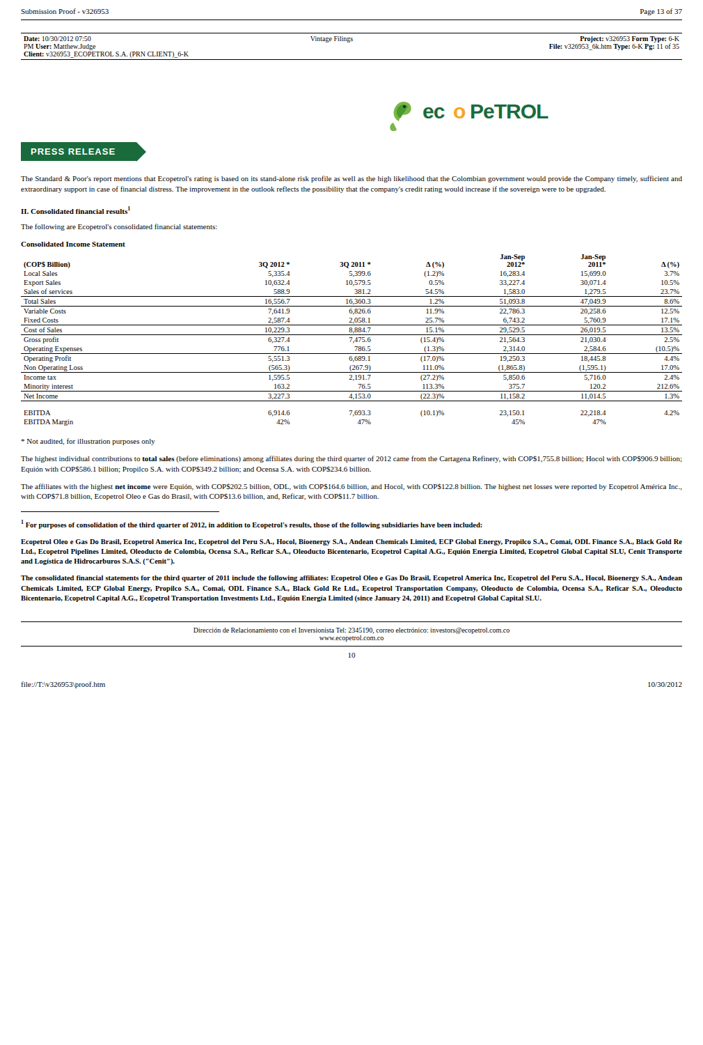Submission Proof - v326953 Page 13 of 37
| Date: 10/30/2012 07:50 PM User: Matthew.Judge Client: v326953_ECOPETROL S.A. (PRN CLIENT)_6-K | Vintage Filings | Project: v326953 Form Type: 6-K File: v326953_6k.htm Type: 6-K Pg: 11 of 35 |
ec o PeTROL
PRESS RELEASE
The Standard & Poor's report mentions that Ecopetrol's rating is based on its stand-alone risk profile as well as the high likelihood that the Colombian government would provide the Company timely, sufficient and extraordinary support in case of financial distress. The improvement in the outlook reflects the possibility that the company's credit rating would increase if the sovereign were to be upgraded.
II. Consolidated financial results1
The following are Ecopetrol's consolidated financial statements:
Consolidated Income Statement
| (COP$ Billion) | 3Q 2012 * | 3Q 2011 * | Δ (%) | Jan-Sep 2012* | Jan-Sep 2011* | Δ (%) |
| --- | --- | --- | --- | --- | --- | --- |
| Local Sales | 5,335.4 | 5,399.6 | (1.2)% | 16,283.4 | 15,699.0 | 3.7% |
| Export Sales | 10,632.4 | 10,579.5 | 0.5% | 33,227.4 | 30,071.4 | 10.5% |
| Sales of services | 588.9 | 381.2 | 54.5% | 1,583.0 | 1,279.5 | 23.7% |
| Total Sales | 16,556.7 | 16,360.3 | 1.2% | 51,093.8 | 47,049.9 | 8.6% |
| Variable Costs | 7,641.9 | 6,826.6 | 11.9% | 22,786.3 | 20,258.6 | 12.5% |
| Fixed Costs | 2,587.4 | 2,058.1 | 25.7% | 6,743.2 | 5,760.9 | 17.1% |
| Cost of Sales | 10,229.3 | 8,884.7 | 15.1% | 29,529.5 | 26,019.5 | 13.5% |
| Gross profit | 6,327.4 | 7,475.6 | (15.4)% | 21,564.3 | 21,030.4 | 2.5% |
| Operating Expenses | 776.1 | 786.5 | (1.3)% | 2,314.0 | 2,584.6 | (10.5)% |
| Operating Profit | 5,551.3 | 6,689.1 | (17.0)% | 19,250.3 | 18,445.8 | 4.4% |
| Non Operating Loss | (565.3) | (267.9) | 111.0% | (1,865.8) | (1,595.1) | 17.0% |
| Income tax | 1,595.5 | 2,191.7 | (27.2)% | 5,850.6 | 5,716.0 | 2.4% |
| Minority interest | 163.2 | 76.5 | 113.3% | 375.7 | 120.2 | 212.6% |
| Net Income | 3,227.3 | 4,153.0 | (22.3)% | 11,158.2 | 11,014.5 | 1.3% |
| EBITDA | 6,914.6 | 7,693.3 | (10.1)% | 23,150.1 | 22,218.4 | 4.2% |
| EBITDA Margin | 42% | 47% | | 45% | 47% | |
* Not audited, for illustration purposes only
The highest individual contributions to total sales (before eliminations) among affiliates during the third quarter of 2012 came from the Cartagena Refinery, with COP$1,755.8 billion; Hocol with COP$906.9 billion; Equión with COP$586.1 billion; Propilco S.A. with COP$349.2 billion; and Ocensa S.A. with COP$234.6 billion.
The affiliates with the highest net income were Equión, with COP$202.5 billion, ODL, with COP$164.6 billion, and Hocol, with COP$122.8 billion. The highest net losses were reported by Ecopetrol América Inc., with COP$71.8 billion, Ecopetrol Oleo e Gas do Brasil, with COP$13.6 billion, and, Reficar, with COP$11.7 billion.
1 For purposes of consolidation of the third quarter of 2012, in addition to Ecopetrol's results, those of the following subsidiaries have been included:
Ecopetrol Oleo e Gas Do Brasil, Ecopetrol America Inc, Ecopetrol del Peru S.A., Hocol, Bioenergy S.A., Andean Chemicals Limited, ECP Global Energy, Propilco S.A., Comai, ODL Finance S.A., Black Gold Re Ltd., Ecopetrol Pipelines Limited, Oleoducto de Colombia, Ocensa S.A., Reficar S.A., Oleoducto Bicentenario, Ecopetrol Capital A.G., Equión Energía Limited, Ecopetrol Global Capital SLU, Cenit Transporte and Logística de Hidrocarburos S.A.S. ("Cenit").
The consolidated financial statements for the third quarter of 2011 include the following affiliates: Ecopetrol Oleo e Gas Do Brasil, Ecopetrol America Inc, Ecopetrol del Peru S.A., Hocol, Bioenergy S.A., Andean Chemicals Limited, ECP Global Energy, Propilco S.A., Comai, ODL Finance S.A., Black Gold Re Ltd., Ecopetrol Transportation Company, Oleoducto de Colombia, Ocensa S.A., Reficar S.A., Oleoducto Bicentenario, Ecopetrol Capital A.G., Ecopetrol Transportation Investments Ltd., Equión Energía Limited (since January 24, 2011) and Ecopetrol Global Capital SLU.
Dirección de Relacionamiento con el Inversionista Tel: 2345190, correo electrónico: investors@ecopetrol.com.co
www.ecopetrol.com.co
10
file://T:\v326953\proof.htm 10/30/2012